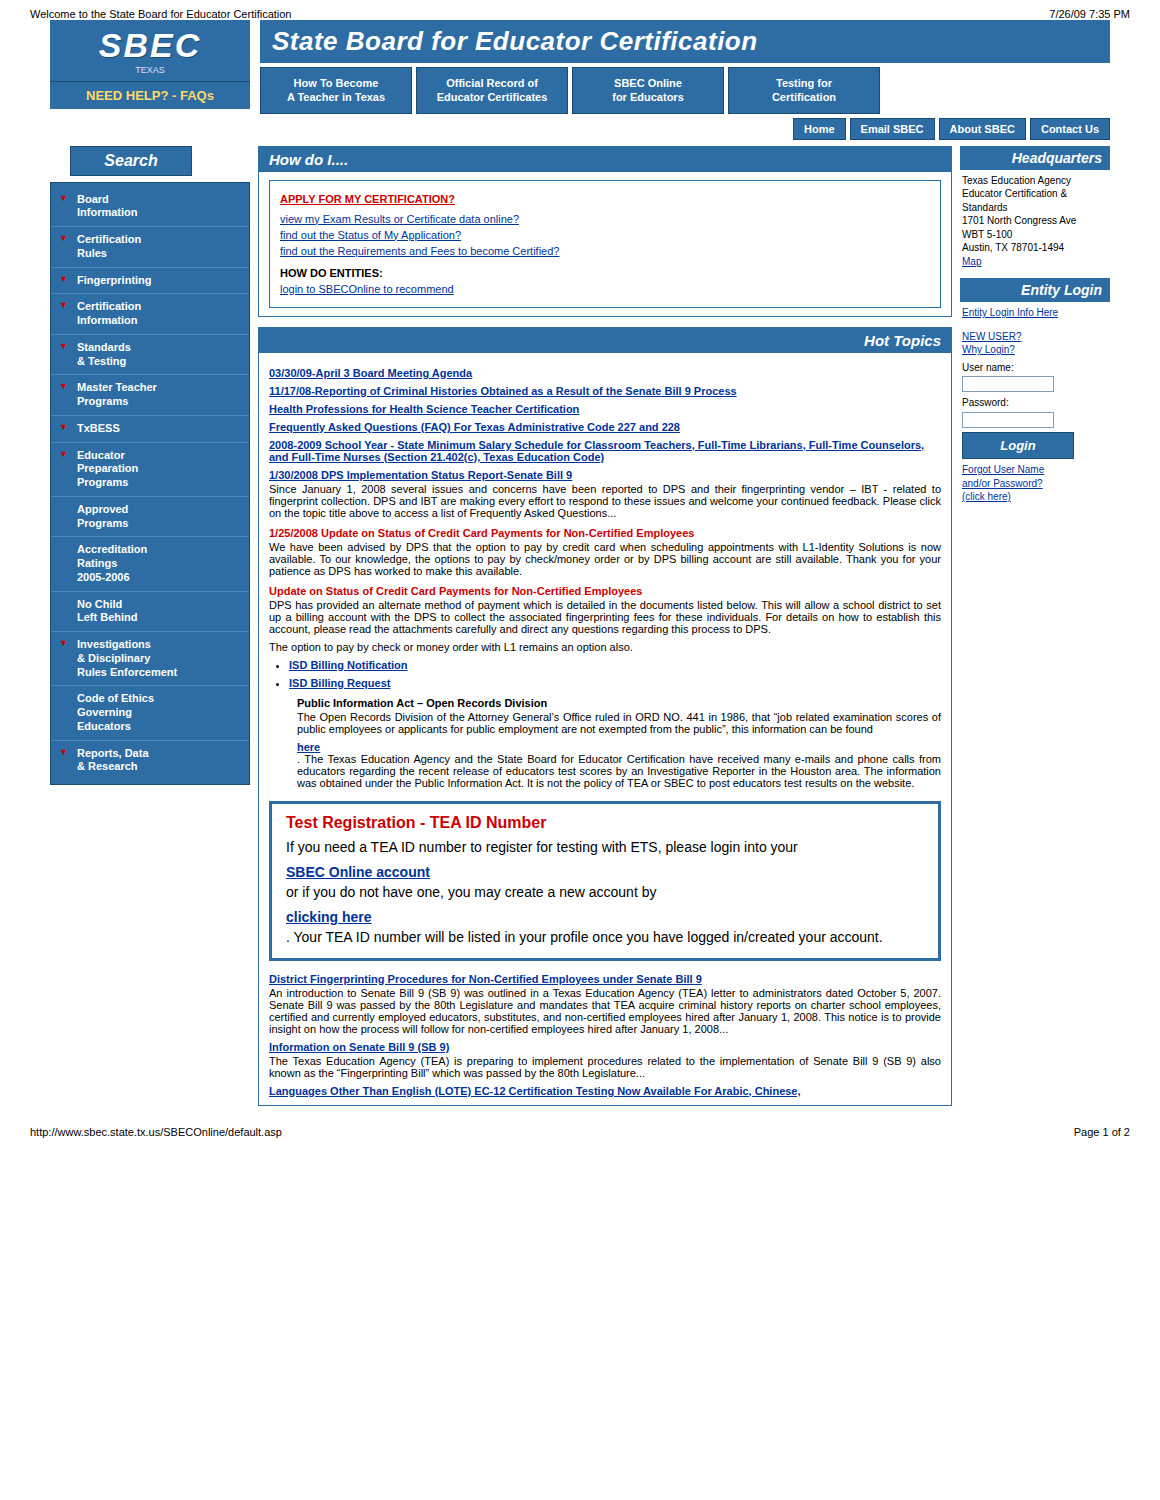Welcome to the State Board for Educator Certification
7/26/09 7:35 PM
SBEC
TEXAS
NEED HELP? - FAQs
State Board for Educator Certification
How To Become
A Teacher in Texas
Official Record of
Educator Certificates
SBEC Online
for Educators
Testing for
Certification
Home
Email SBEC
About SBEC
Contact Us
Search
Board
Information
Certification
Rules
Fingerprinting
Certification
Information
Standards
& Testing
Master Teacher
Programs
TxBESS
Educator
Preparation
Programs
Approved
Programs
Accreditation
Ratings
2005-2006
No Child
Left Behind
Investigations
& Disciplinary
Rules Enforcement
Code of Ethics
Governing
Educators
Reports, Data
& Research
How do I....
APPLY FOR MY CERTIFICATION? view my Exam Results or Certificate data online? find out the Status of My Application? find out the Requirements and Fees to become Certified?
HOW DO ENTITIES:
login to SBECOnline to recommend
Hot Topics
03/30/09-April 3 Board Meeting Agenda 11/17/08-Reporting of Criminal Histories Obtained as a Result of the Senate Bill 9 Process Health Professions for Health Science Teacher Certification Frequently Asked Questions (FAQ) For Texas Administrative Code 227 and 228 2008-2009 School Year - State Minimum Salary Schedule for Classroom Teachers, Full-Time Librarians, Full-Time Counselors, and Full-Time Nurses (Section 21.402(c), Texas Education Code) 1/30/2008 DPS Implementation Status Report-Senate Bill 9
Since January 1, 2008 several issues and concerns have been reported to DPS and their fingerprinting vendor – IBT - related to fingerprint collection. DPS and IBT are making every effort to respond to these issues and welcome your continued feedback. Please click on the topic title above to access a list of Frequently Asked Questions...
1/25/2008 Update on Status of Credit Card Payments for Non-Certified Employees
We have been advised by DPS that the option to pay by credit card when scheduling appointments with L1-Identity Solutions is now available. To our knowledge, the options to pay by check/money order or by DPS billing account are still available. Thank you for your patience as DPS has worked to make this available.
Update on Status of Credit Card Payments for Non-Certified Employees
DPS has provided an alternate method of payment which is detailed in the documents listed below. This will allow a school district to set up a billing account with the DPS to collect the associated fingerprinting fees for these individuals. For details on how to establish this account, please read the attachments carefully and direct any questions regarding this process to DPS.
The option to pay by check or money order with L1 remains an option also.
ISD Billing Notification
ISD Billing Request
Public Information Act – Open Records Division
The Open Records Division of the Attorney General’s Office ruled in ORD NO. 441 in 1986, that “job related examination scores of public employees or applicants for public employment are not exempted from the public”, this information can be found here. The Texas Education Agency and the State Board for Educator Certification have received many e-mails and phone calls from educators regarding the recent release of educators test scores by an Investigative Reporter in the Houston area. The information was obtained under the Public Information Act. It is not the policy of TEA or SBEC to post educators test results on the website.
Test Registration - TEA ID Number
If you need a TEA ID number to register for testing with ETS, please login into your SBEC Online account or if you do not have one, you may create a new account by clicking here. Your TEA ID number will be listed in your profile once you have logged in/created your account.
District Fingerprinting Procedures for Non-Certified Employees under Senate Bill 9
An introduction to Senate Bill 9 (SB 9) was outlined in a Texas Education Agency (TEA) letter to administrators dated October 5, 2007. Senate Bill 9 was passed by the 80th Legislature and mandates that TEA acquire criminal history reports on charter school employees, certified and currently employed educators, substitutes, and non-certified employees hired after January 1, 2008. This notice is to provide insight on how the process will follow for non-certified employees hired after January 1, 2008...
Information on Senate Bill 9 (SB 9)
The Texas Education Agency (TEA) is preparing to implement procedures related to the implementation of Senate Bill 9 (SB 9) also known as the “Fingerprinting Bill” which was passed by the 80th Legislature...
Languages Other Than English (LOTE) EC-12 Certification Testing Now Available For Arabic, Chinese,
Headquarters
Texas Education Agency
Educator Certification &
Standards
1701 North Congress Ave
WBT 5-100
Austin, TX 78701-1494
Map
Entity Login
Entity Login Info Here
NEW USER?
Why Login?
User name:
Password:
Login
Forgot User Name
and/or Password?
(click here)
http://www.sbec.state.tx.us/SBECOnline/default.asp
Page 1 of 2